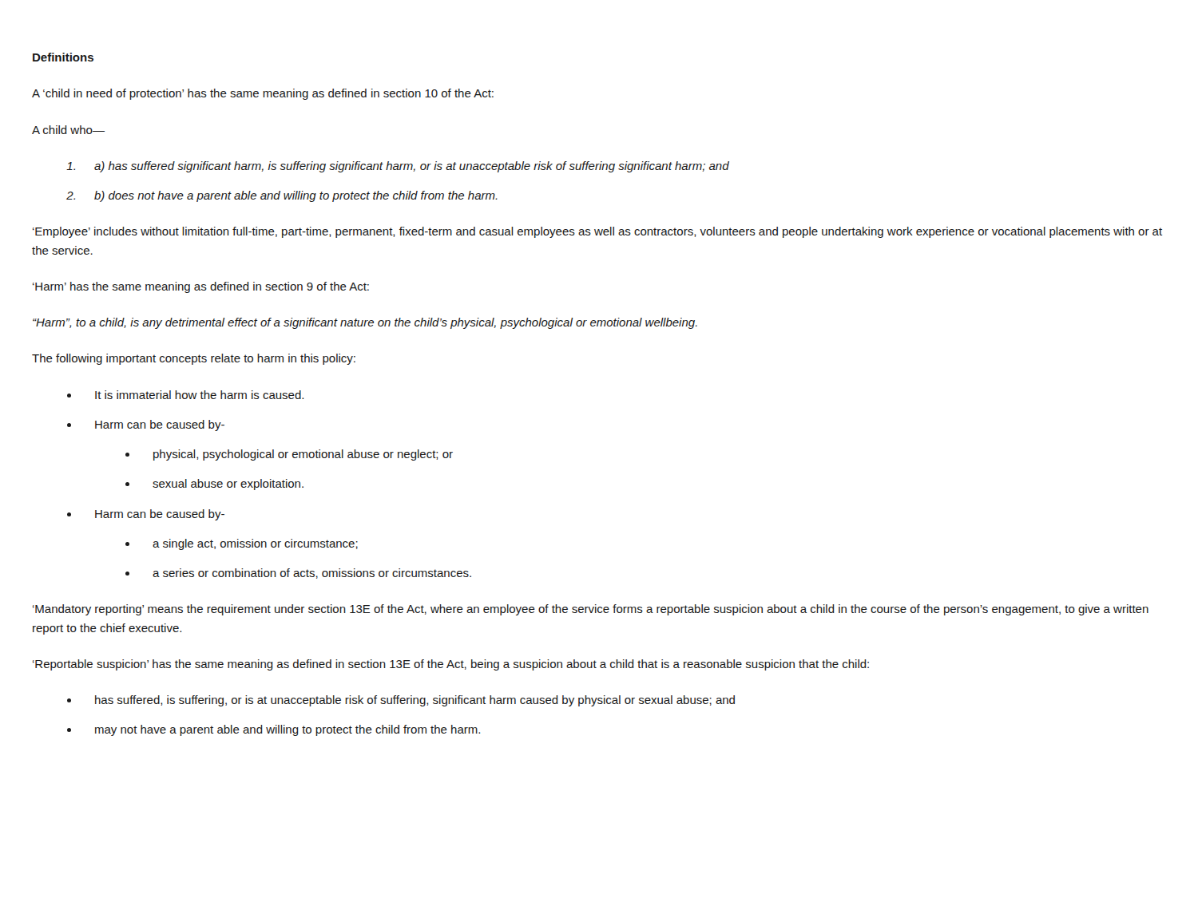Definitions
A ‘child in need of protection’ has the same meaning as defined in section 10 of the Act:
A child who—
a) has suffered significant harm, is suffering significant harm, or is at unacceptable risk of suffering significant harm; and
b) does not have a parent able and willing to protect the child from the harm.
‘Employee’ includes without limitation full-time, part-time, permanent, fixed-term and casual employees as well as contractors, volunteers and people undertaking work experience or vocational placements with or at the service.
‘Harm’ has the same meaning as defined in section 9 of the Act:
“Harm”, to a child, is any detrimental effect of a significant nature on the child’s physical, psychological or emotional wellbeing.
The following important concepts relate to harm in this policy:
It is immaterial how the harm is caused.
Harm can be caused by-
physical, psychological or emotional abuse or neglect; or
sexual abuse or exploitation.
Harm can be caused by-
a single act, omission or circumstance;
a series or combination of acts, omissions or circumstances.
‘Mandatory reporting’ means the requirement under section 13E of the Act, where an employee of the service forms a reportable suspicion about a child in the course of the person’s engagement, to give a written report to the chief executive.
‘Reportable suspicion’ has the same meaning as defined in section 13E of the Act, being a suspicion about a child that is a reasonable suspicion that the child:
has suffered, is suffering, or is at unacceptable risk of suffering, significant harm caused by physical or sexual abuse; and
may not have a parent able and willing to protect the child from the harm.